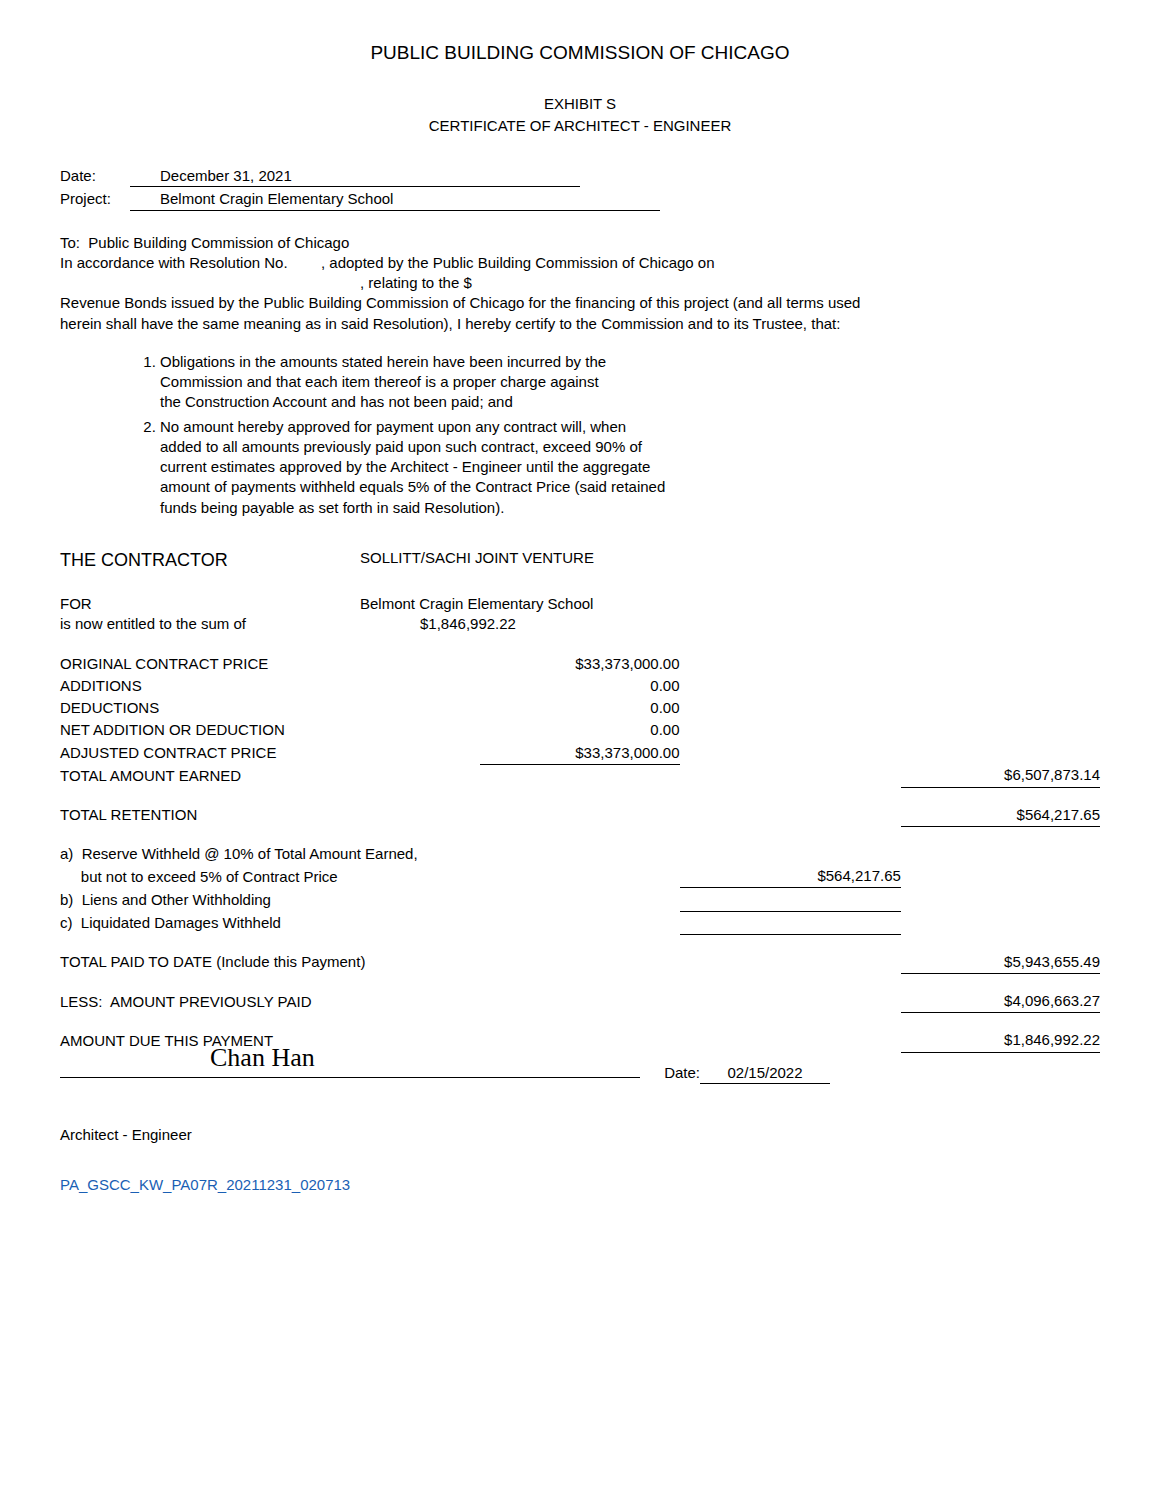PUBLIC BUILDING COMMISSION OF CHICAGO
EXHIBIT S
CERTIFICATE OF ARCHITECT - ENGINEER
Date: December 31, 2021
Project: Belmont Cragin Elementary School
To: Public Building Commission of Chicago
In accordance with Resolution No. , adopted by the Public Building Commission of Chicago on
, relating to the $
Revenue Bonds issued by the Public Building Commission of Chicago for the financing of this project (and all terms used
herein shall have the same meaning as in said Resolution), I hereby certify to the Commission and to its Trustee, that:
Obligations in the amounts stated herein have been incurred by the
Commission and that each item thereof is a proper charge against
the Construction Account and has not been paid; and
No amount hereby approved for payment upon any contract will, when
added to all amounts previously paid upon such contract, exceed 90% of
current estimates approved by the Architect - Engineer until the aggregate
amount of payments withheld equals 5% of the Contract Price (said retained
funds being payable as set forth in said Resolution).
THE CONTRACTOR SOLLITT/SACHI JOINT VENTURE
FOR Belmont Cragin Elementary School
is now entitled to the sum of$1,846,992.22
| ORIGINAL CONTRACT PRICE | $33,373,000.00 | | |
| ADDITIONS | 0.00 | | |
| DEDUCTIONS | 0.00 | | |
| NET ADDITION OR DEDUCTION | 0.00 | | |
| ADJUSTED CONTRACT PRICE | $33,373,000.00 | | |
| TOTAL AMOUNT EARNED | | | $6,507,873.14 |
| TOTAL RETENTION | | | $564,217.65 |
| a) Reserve Withheld @ 10% of Total Amount Earned, | | | |
| but not to exceed 5% of Contract Price | | $564,217.65 | |
| b) Liens and Other Withholding | | | |
| c) Liquidated Damages Withheld | | | |
| TOTAL PAID TO DATE (Include this Payment) | | | $5,943,655.49 |
| LESS: AMOUNT PREVIOUSLY PAID | | | $4,096,663.27 |
| AMOUNT DUE THIS PAYMENT | | | $1,846,992.22 |
Chan Han Date: 02/15/2022
Architect - Engineer
PA_GSCC_KW_PA07R_20211231_020713